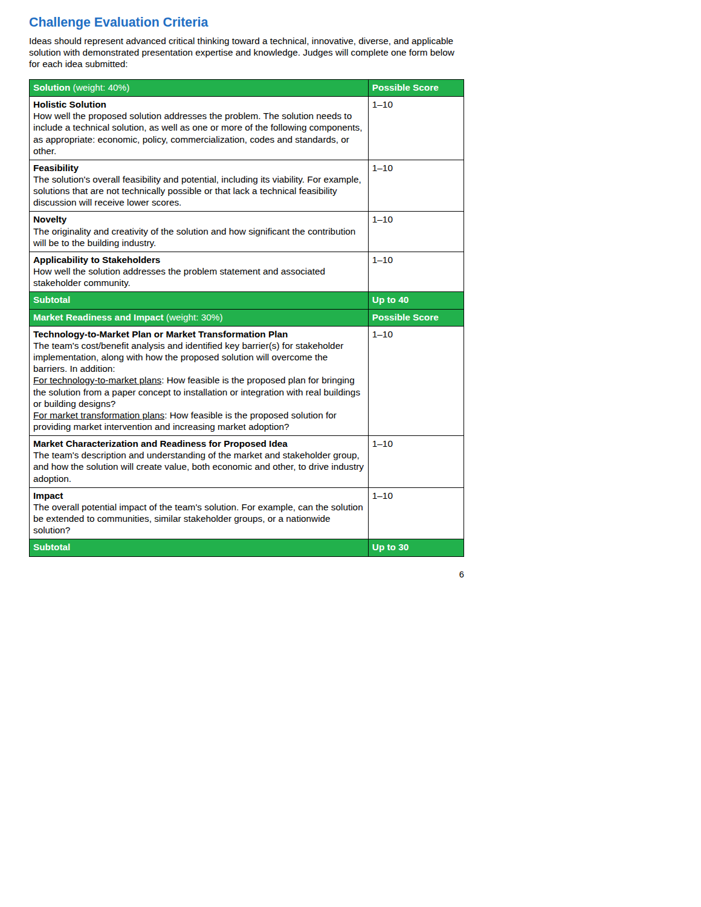Challenge Evaluation Criteria
Ideas should represent advanced critical thinking toward a technical, innovative, diverse, and applicable solution with demonstrated presentation expertise and knowledge. Judges will complete one form below for each idea submitted:
| Solution (weight: 40%) | Possible Score |
| Holistic Solution How well the proposed solution addresses the problem. The solution needs to include a technical solution, as well as one or more of the following components, as appropriate: economic, policy, commercialization, codes and standards, or other. | 1–10 |
| Feasibility The solution's overall feasibility and potential, including its viability. For example, solutions that are not technically possible or that lack a technical feasibility discussion will receive lower scores. | 1–10 |
| Novelty The originality and creativity of the solution and how significant the contribution will be to the building industry. | 1–10 |
| Applicability to Stakeholders How well the solution addresses the problem statement and associated stakeholder community. | 1–10 |
| Subtotal | Up to 40 |
| Market Readiness and Impact (weight: 30%) | Possible Score |
| Technology-to-Market Plan or Market Transformation Plan The team's cost/benefit analysis and identified key barrier(s) for stakeholder implementation, along with how the proposed solution will overcome the barriers. In addition: For technology-to-market plans : How feasible is the proposed plan for bringing the solution from a paper concept to installation or integration with real buildings or building designs? For market transformation plans : How feasible is the proposed solution for providing market intervention and increasing market adoption? | 1–10 |
| Market Characterization and Readiness for Proposed Idea The team's description and understanding of the market and stakeholder group, and how the solution will create value, both economic and other, to drive industry adoption. | 1–10 |
| Impact The overall potential impact of the team's solution. For example, can the solution be extended to communities, similar stakeholder groups, or a nationwide solution? | 1–10 |
| Subtotal | Up to 30 |
6